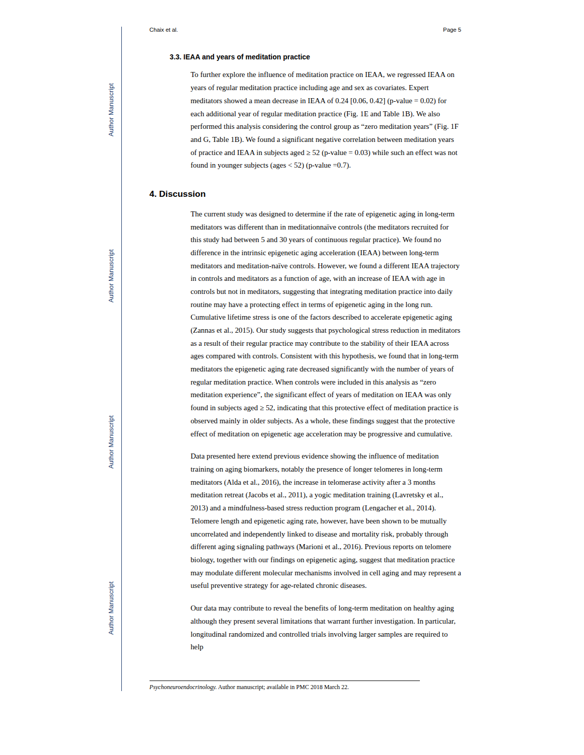Author Manuscript Author Manuscript Author Manuscript Author Manuscript
Chaix et al.
Page 5
3.3. IEAA and years of meditation practice
To further explore the influence of meditation practice on IEAA, we regressed IEAA on years of regular meditation practice including age and sex as covariates. Expert meditators showed a mean decrease in IEAA of 0.24 [0.06, 0.42] (p-value = 0.02) for each additional year of regular meditation practice (Fig. 1E and Table 1B). We also performed this analysis considering the control group as “zero meditation years” (Fig. 1F and G, Table 1B). We found a significant negative correlation between meditation years of practice and IEAA in subjects aged ≥ 52 (p-value = 0.03) while such an effect was not found in younger subjects (ages < 52) (p-value =0.7).
4. Discussion
The current study was designed to determine if the rate of epigenetic aging in long-term meditators was different than in meditationnaïve controls (the meditators recruited for this study had between 5 and 30 years of continuous regular practice). We found no difference in the intrinsic epigenetic aging acceleration (IEAA) between long-term meditators and meditation-naïve controls. However, we found a different IEAA trajectory in controls and meditators as a function of age, with an increase of IEAA with age in controls but not in meditators, suggesting that integrating meditation practice into daily routine may have a protecting effect in terms of epigenetic aging in the long run. Cumulative lifetime stress is one of the factors described to accelerate epigenetic aging (Zannas et al., 2015). Our study suggests that psychological stress reduction in meditators as a result of their regular practice may contribute to the stability of their IEAA across ages compared with controls. Consistent with this hypothesis, we found that in long-term meditators the epigenetic aging rate decreased significantly with the number of years of regular meditation practice. When controls were included in this analysis as “zero meditation experience”, the significant effect of years of meditation on IEAA was only found in subjects aged ≥ 52, indicating that this protective effect of meditation practice is observed mainly in older subjects. As a whole, these findings suggest that the protective effect of meditation on epigenetic age acceleration may be progressive and cumulative.
Data presented here extend previous evidence showing the influence of meditation training on aging biomarkers, notably the presence of longer telomeres in long-term meditators (Alda et al., 2016), the increase in telomerase activity after a 3 months meditation retreat (Jacobs et al., 2011), a yogic meditation training (Lavretsky et al., 2013) and a mindfulness-based stress reduction program (Lengacher et al., 2014). Telomere length and epigenetic aging rate, however, have been shown to be mutually uncorrelated and independently linked to disease and mortality risk, probably through different aging signaling pathways (Marioni et al., 2016). Previous reports on telomere biology, together with our findings on epigenetic aging, suggest that meditation practice may modulate different molecular mechanisms involved in cell aging and may represent a useful preventive strategy for age-related chronic diseases.
Our data may contribute to reveal the benefits of long-term meditation on healthy aging although they present several limitations that warrant further investigation. In particular, longitudinal randomized and controlled trials involving larger samples are required to help
Psychoneuroendocrinology. Author manuscript; available in PMC 2018 March 22.